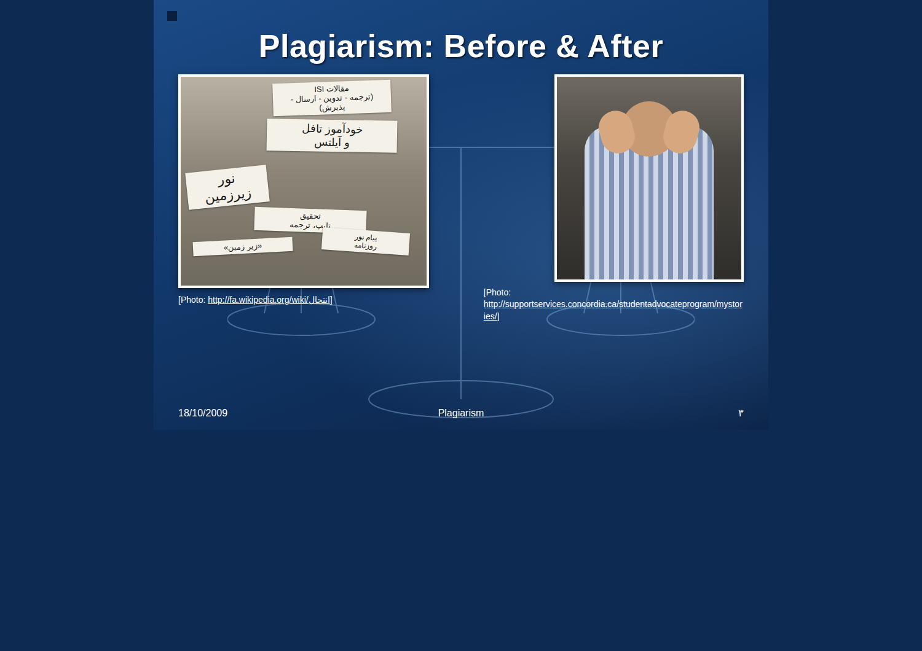Plagiarism: Before & After
مقالات ISI
(ترجمه - تدوین - ارسال - پذیرش)
خودآموز تافل
و آیلتس
نور
زیرزمین
تحقیق
تایپ، ترجمه
«زیر زمین»
پیام نور
روزنامه
[Photo: http://fa.wikipedia.org/wiki/انتحال]
[Photo:
http://supportservices.concordia.ca/studentadvocateprogram/mystories/]
18/10/2009
Plagiarism
۳